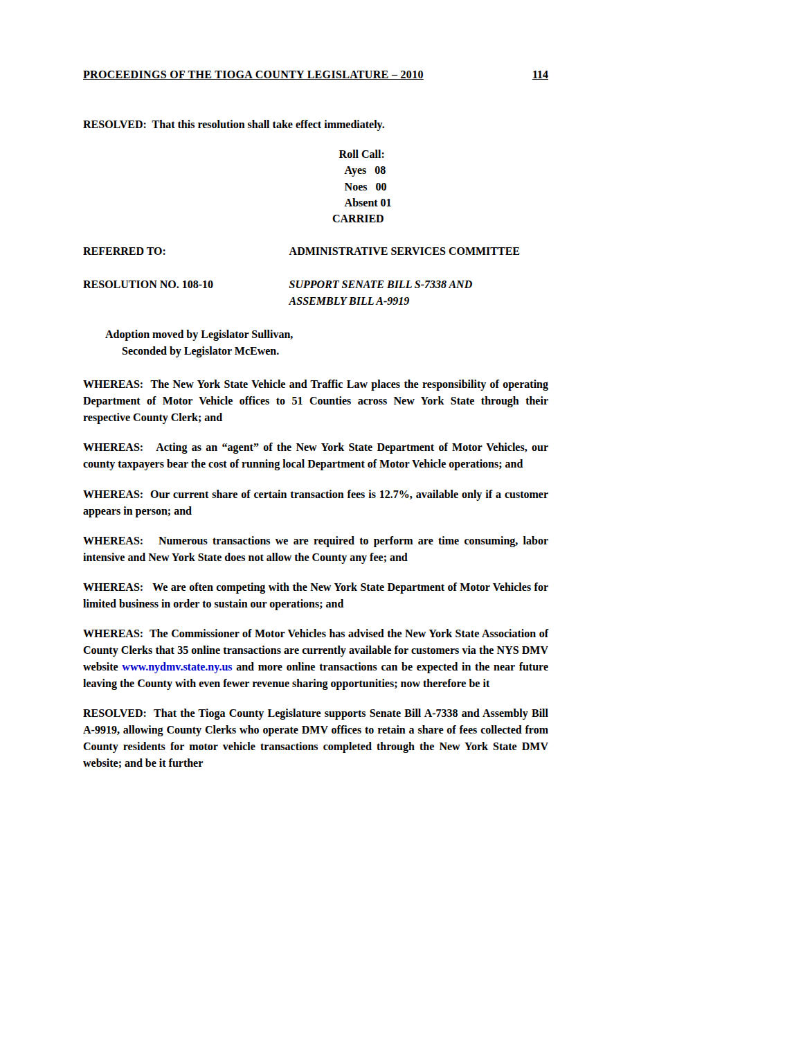PROCEEDINGS OF THE TIOGA COUNTY LEGISLATURE – 2010 114
RESOLVED: That this resolution shall take effect immediately.
Roll Call:
Ayes 08
Noes 00
Absent 01
CARRIED
REFERRED TO: ADMINISTRATIVE SERVICES COMMITTEE
RESOLUTION NO. 108-10 SUPPORT SENATE BILL S-7338 AND
ASSEMBLY BILL A-9919
Adoption moved by Legislator Sullivan, Seconded by Legislator McEwen.
WHEREAS: The New York State Vehicle and Traffic Law places the responsibility of operating Department of Motor Vehicle offices to 51 Counties across New York State through their respective County Clerk; and
WHEREAS: Acting as an “agent” of the New York State Department of Motor Vehicles, our county taxpayers bear the cost of running local Department of Motor Vehicle operations; and
WHEREAS: Our current share of certain transaction fees is 12.7%, available only if a customer appears in person; and
WHEREAS: Numerous transactions we are required to perform are time consuming, labor intensive and New York State does not allow the County any fee; and
WHEREAS: We are often competing with the New York State Department of Motor Vehicles for limited business in order to sustain our operations; and
WHEREAS: The Commissioner of Motor Vehicles has advised the New York State Association of County Clerks that 35 online transactions are currently available for customers via the NYS DMV website www.nydmv.state.ny.us and more online transactions can be expected in the near future leaving the County with even fewer revenue sharing opportunities; now therefore be it
RESOLVED: That the Tioga County Legislature supports Senate Bill A-7338 and Assembly Bill A-9919, allowing County Clerks who operate DMV offices to retain a share of fees collected from County residents for motor vehicle transactions completed through the New York State DMV website; and be it further